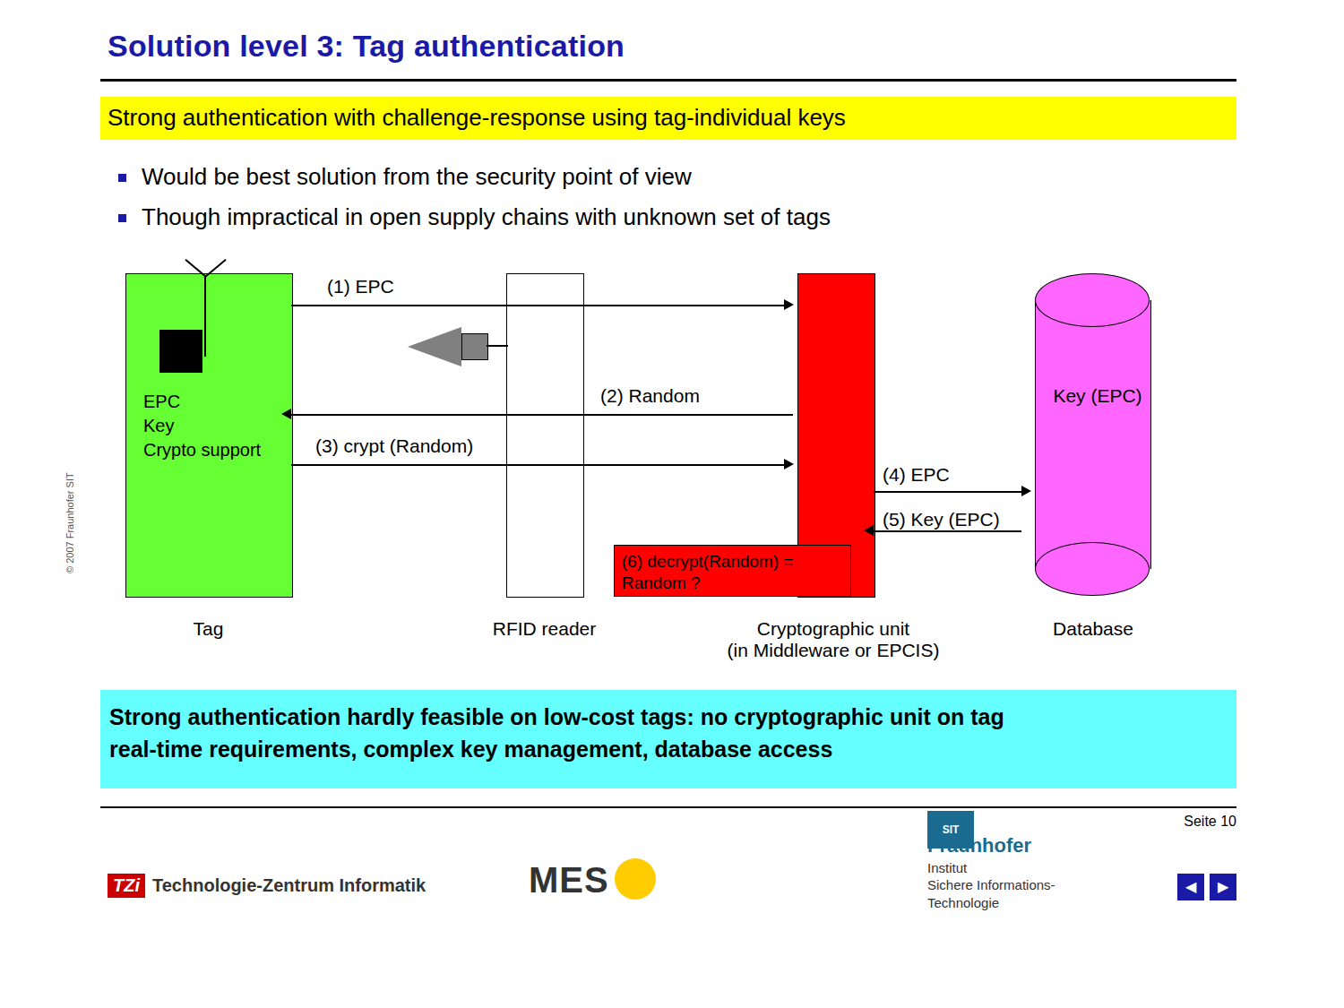Solution level 3: Tag authentication
Strong authentication with challenge-response using tag-individual keys
Would be best solution from the security point of view
Though impractical in open supply chains with unknown set of tags
EPC
Key
Crypto support
(6) decrypt(Random) =
Random ?
Key (EPC)
(1) EPC
(2) Random
(3) crypt (Random)
(4) EPC
(5) Key (EPC)
Tag
RFID reader
Cryptographic unit
(in Middleware or EPCIS)
Database
Strong authentication hardly feasible on low-cost tags: no cryptographic unit on tag
real-time requirements, complex key management, database access
Seite 10
© 2007 Fraunhofer SIT
TZi Technologie-Zentrum Informatik
MES
SIT
Fraunhofer
Institut
Sichere Informations-
Technologie
◀▶